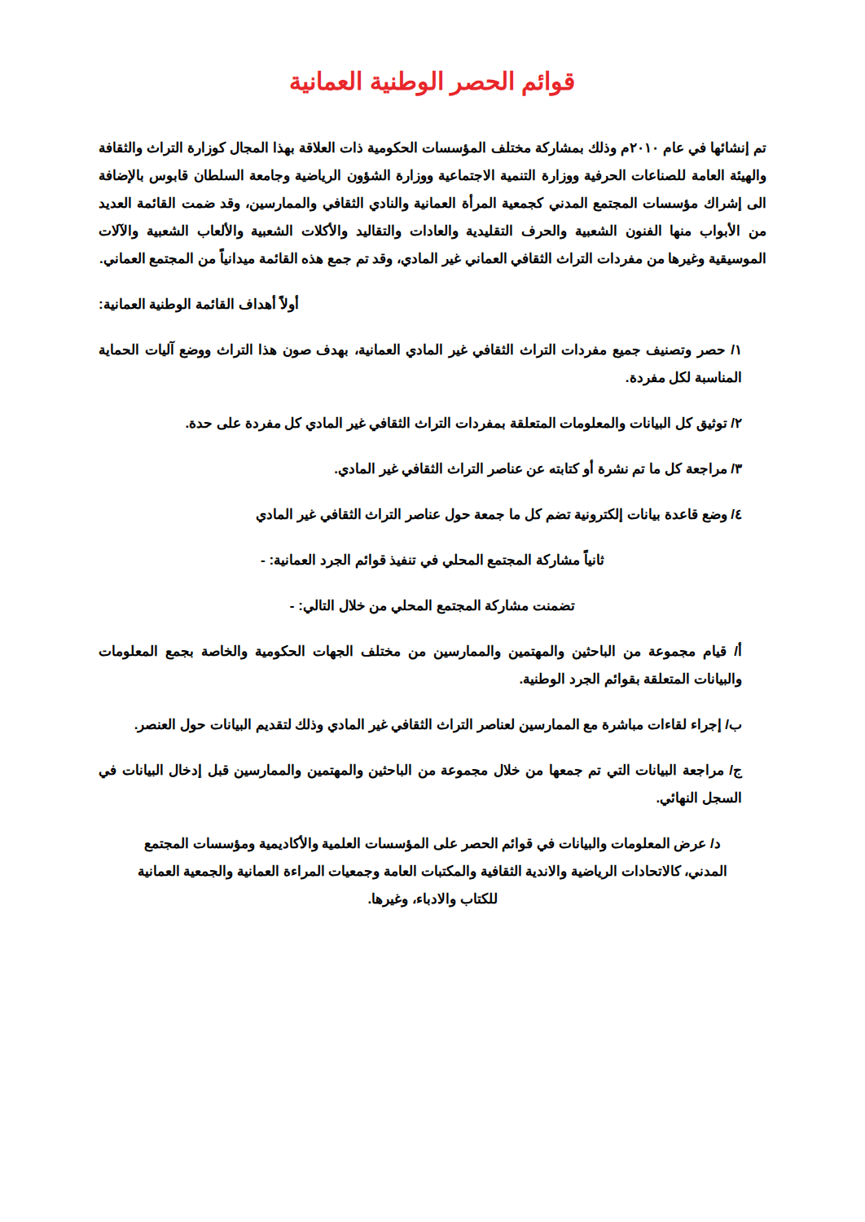قوائم الحصر الوطنية العمانية
تم إنشائها في عام ٢٠١٠م وذلك بمشاركة مختلف المؤسسات الحكومية ذات العلاقة بهذا المجال كوزارة التراث والثقافة والهيئة العامة للصناعات الحرفية ووزارة التنمية الاجتماعية ووزارة الشؤون الرياضية وجامعة السلطان قابوس بالإضافة الى إشراك مؤسسات المجتمع المدني كجمعية المرأة العمانية والنادي الثقافي والممارسين، وقد ضمت القائمة العديد من الأبواب منها الفنون الشعبية والحرف التقليدية والعادات والتقاليد والأكلات الشعبية والألعاب الشعبية والآلات الموسيقية وغيرها من مفردات التراث الثقافي العماني غير المادي، وقد تم جمع هذه القائمة ميدانياً من المجتمع العماني.
أولاً أهداف القائمة الوطنية العمانية:
١/ حصر وتصنيف جميع مفردات التراث الثقافي غير المادي العمانية، بهدف صون هذا التراث ووضع آليات الحماية المناسبة لكل مفردة.
٢/ توثيق كل البيانات والمعلومات المتعلقة بمفردات التراث الثقافي غير المادي كل مفردة على حدة.
٣/ مراجعة كل ما تم نشرة أو كتابته عن عناصر التراث الثقافي غير المادي.
٤/ وضع قاعدة بيانات إلكترونية تضم كل ما جمعة حول عناصر التراث الثقافي غير المادي
ثانياً مشاركة المجتمع المحلي في تنفيذ قوائم الجرد العمانية: -
تضمنت مشاركة المجتمع المحلي من خلال التالي: -
أ/ قيام مجموعة من الباحثين والمهتمين والممارسين من مختلف الجهات الحكومية والخاصة بجمع المعلومات والبيانات المتعلقة بقوائم الجرد الوطنية.
ب/ إجراء لقاءات مباشرة مع الممارسين لعناصر التراث الثقافي غير المادي وذلك لتقديم البيانات حول العنصر.
ج/ مراجعة البيانات التي تم جمعها من خلال مجموعة من الباحثين والمهتمين والممارسين قبل إدخال البيانات في السجل النهائي.
د/ عرض المعلومات والبيانات في قوائم الحصر على المؤسسات العلمية والأكاديمية ومؤسسات المجتمع المدني، كالاتحادات الرياضية والاندية الثقافية والمكتبات العامة وجمعيات المراءة العمانية والجمعية العمانية للكتاب والادباء، وغيرها.